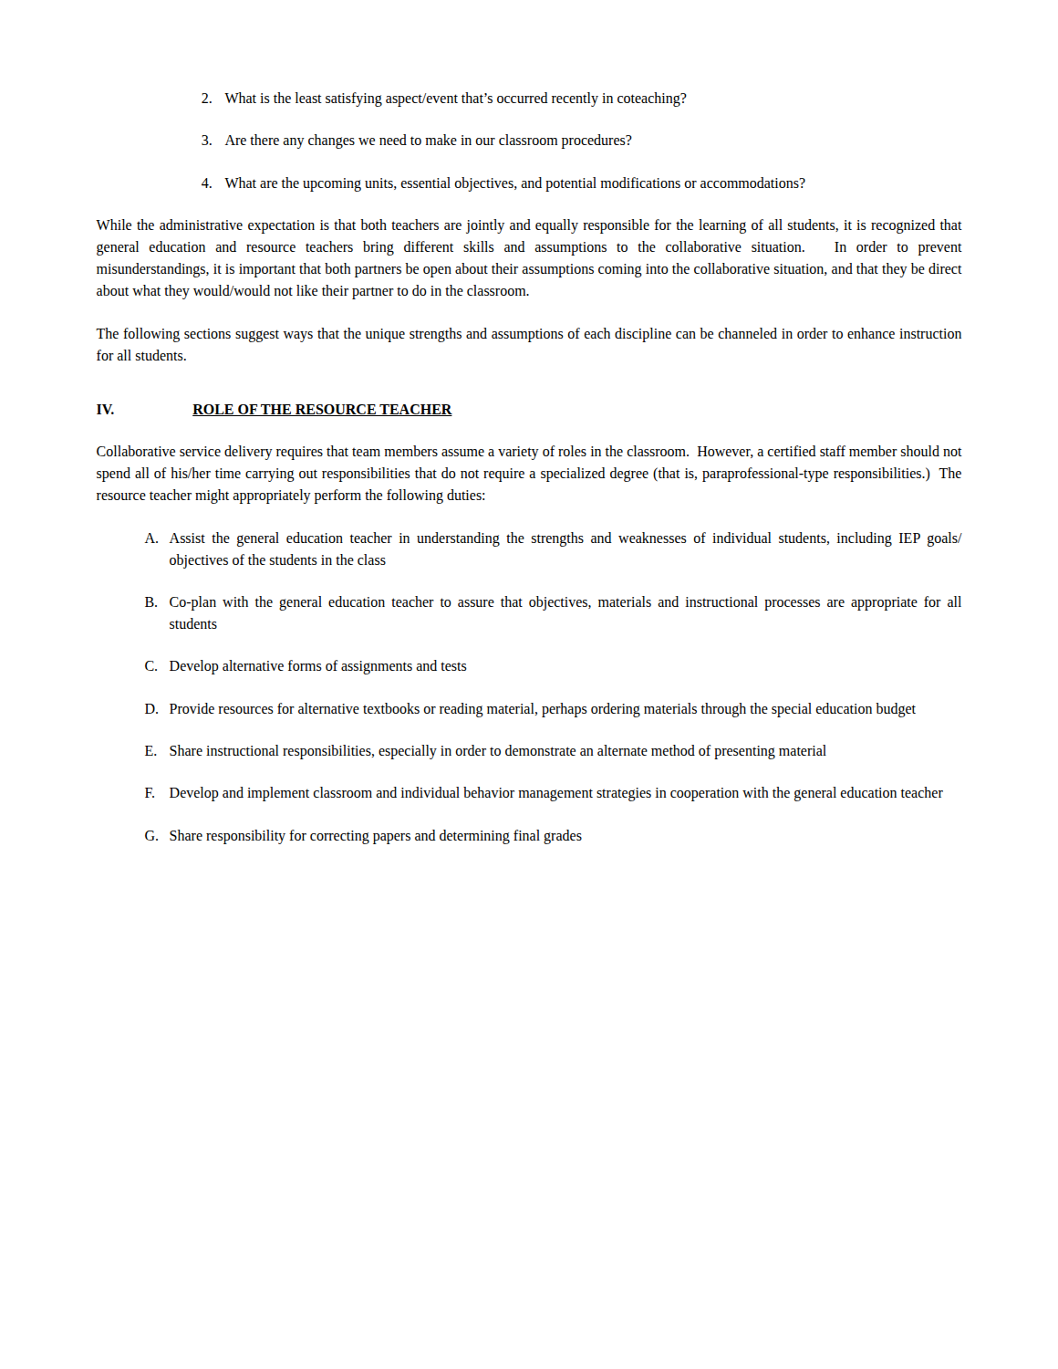2. What is the least satisfying aspect/event that’s occurred recently in coteaching?
3. Are there any changes we need to make in our classroom procedures?
4. What are the upcoming units, essential objectives, and potential modifications or accommodations?
While the administrative expectation is that both teachers are jointly and equally responsible for the learning of all students, it is recognized that general education and resource teachers bring different skills and assumptions to the collaborative situation. In order to prevent misunderstandings, it is important that both partners be open about their assumptions coming into the collaborative situation, and that they be direct about what they would/would not like their partner to do in the classroom.
The following sections suggest ways that the unique strengths and assumptions of each discipline can be channeled in order to enhance instruction for all students.
IV. ROLE OF THE RESOURCE TEACHER
Collaborative service delivery requires that team members assume a variety of roles in the classroom. However, a certified staff member should not spend all of his/her time carrying out responsibilities that do not require a specialized degree (that is, paraprofessional-type responsibilities.) The resource teacher might appropriately perform the following duties:
A. Assist the general education teacher in understanding the strengths and weaknesses of individual students, including IEP goals/ objectives of the students in the class
B. Co-plan with the general education teacher to assure that objectives, materials and instructional processes are appropriate for all students
C. Develop alternative forms of assignments and tests
D. Provide resources for alternative textbooks or reading material, perhaps ordering materials through the special education budget
E. Share instructional responsibilities, especially in order to demonstrate an alternate method of presenting material
F. Develop and implement classroom and individual behavior management strategies in cooperation with the general education teacher
G. Share responsibility for correcting papers and determining final grades